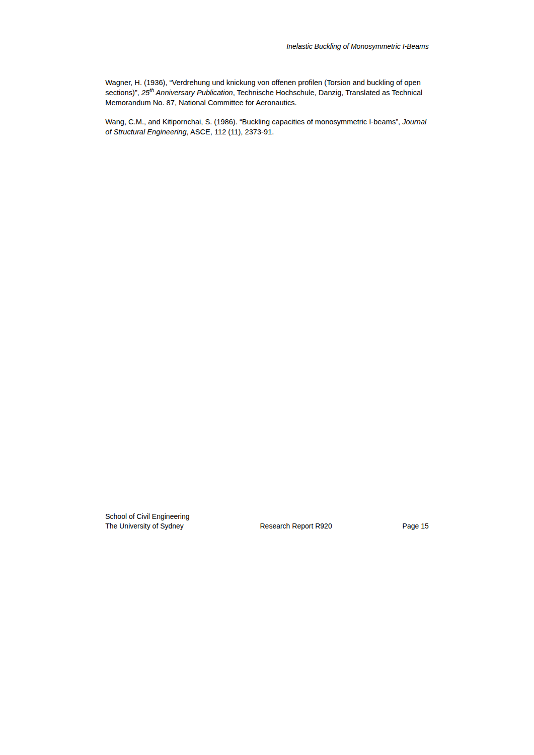Inelastic Buckling of Monosymmetric I-Beams
Wagner, H. (1936), “Verdrehung und knickung von offenen profilen (Torsion and buckling of open sections)”, 25th Anniversary Publication, Technische Hochschule, Danzig, Translated as Technical Memorandum No. 87, National Committee for Aeronautics.
Wang, C.M., and Kitipornchai, S. (1986). “Buckling capacities of monosymmetric I-beams”, Journal of Structural Engineering, ASCE, 112 (11), 2373-91.
School of Civil Engineering
The University of Sydney
Research Report R920
Page 15